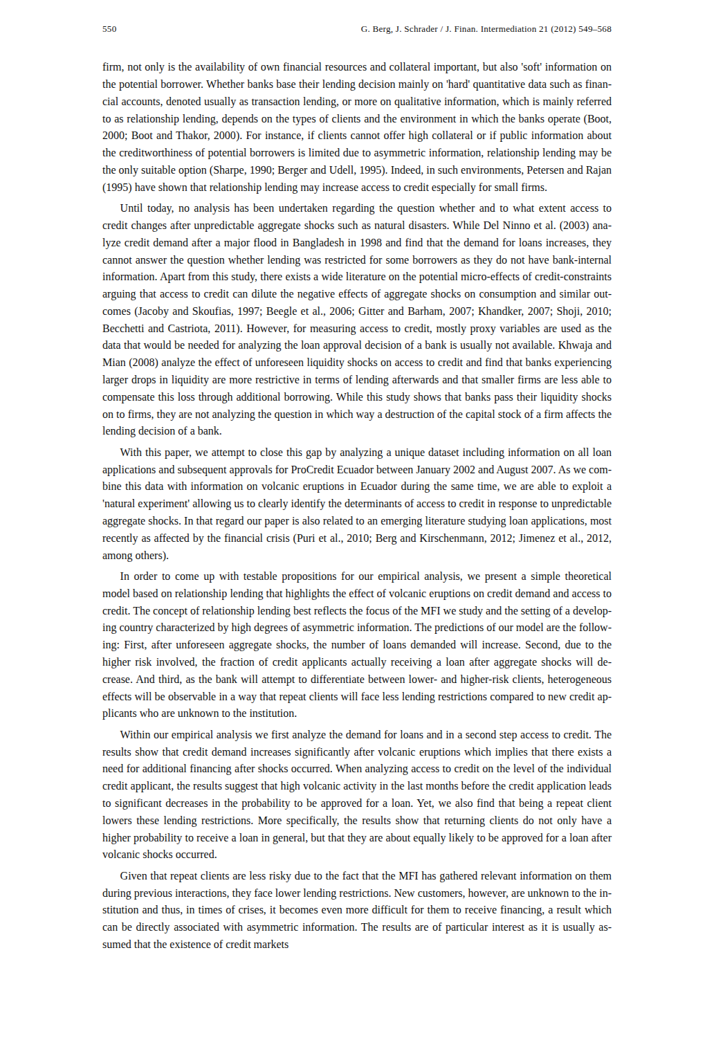550 G. Berg, J. Schrader / J. Finan. Intermediation 21 (2012) 549–568
firm, not only is the availability of own financial resources and collateral important, but also 'soft' information on the potential borrower. Whether banks base their lending decision mainly on 'hard' quantitative data such as financial accounts, denoted usually as transaction lending, or more on qualitative information, which is mainly referred to as relationship lending, depends on the types of clients and the environment in which the banks operate (Boot, 2000; Boot and Thakor, 2000). For instance, if clients cannot offer high collateral or if public information about the creditworthiness of potential borrowers is limited due to asymmetric information, relationship lending may be the only suitable option (Sharpe, 1990; Berger and Udell, 1995). Indeed, in such environments, Petersen and Rajan (1995) have shown that relationship lending may increase access to credit especially for small firms.
Until today, no analysis has been undertaken regarding the question whether and to what extent access to credit changes after unpredictable aggregate shocks such as natural disasters. While Del Ninno et al. (2003) analyze credit demand after a major flood in Bangladesh in 1998 and find that the demand for loans increases, they cannot answer the question whether lending was restricted for some borrowers as they do not have bank-internal information. Apart from this study, there exists a wide literature on the potential micro-effects of credit-constraints arguing that access to credit can dilute the negative effects of aggregate shocks on consumption and similar outcomes (Jacoby and Skoufias, 1997; Beegle et al., 2006; Gitter and Barham, 2007; Khandker, 2007; Shoji, 2010; Becchetti and Castriota, 2011). However, for measuring access to credit, mostly proxy variables are used as the data that would be needed for analyzing the loan approval decision of a bank is usually not available. Khwaja and Mian (2008) analyze the effect of unforeseen liquidity shocks on access to credit and find that banks experiencing larger drops in liquidity are more restrictive in terms of lending afterwards and that smaller firms are less able to compensate this loss through additional borrowing. While this study shows that banks pass their liquidity shocks on to firms, they are not analyzing the question in which way a destruction of the capital stock of a firm affects the lending decision of a bank.
With this paper, we attempt to close this gap by analyzing a unique dataset including information on all loan applications and subsequent approvals for ProCredit Ecuador between January 2002 and August 2007. As we combine this data with information on volcanic eruptions in Ecuador during the same time, we are able to exploit a 'natural experiment' allowing us to clearly identify the determinants of access to credit in response to unpredictable aggregate shocks. In that regard our paper is also related to an emerging literature studying loan applications, most recently as affected by the financial crisis (Puri et al., 2010; Berg and Kirschenmann, 2012; Jimenez et al., 2012, among others).
In order to come up with testable propositions for our empirical analysis, we present a simple theoretical model based on relationship lending that highlights the effect of volcanic eruptions on credit demand and access to credit. The concept of relationship lending best reflects the focus of the MFI we study and the setting of a developing country characterized by high degrees of asymmetric information. The predictions of our model are the following: First, after unforeseen aggregate shocks, the number of loans demanded will increase. Second, due to the higher risk involved, the fraction of credit applicants actually receiving a loan after aggregate shocks will decrease. And third, as the bank will attempt to differentiate between lower- and higher-risk clients, heterogeneous effects will be observable in a way that repeat clients will face less lending restrictions compared to new credit applicants who are unknown to the institution.
Within our empirical analysis we first analyze the demand for loans and in a second step access to credit. The results show that credit demand increases significantly after volcanic eruptions which implies that there exists a need for additional financing after shocks occurred. When analyzing access to credit on the level of the individual credit applicant, the results suggest that high volcanic activity in the last months before the credit application leads to significant decreases in the probability to be approved for a loan. Yet, we also find that being a repeat client lowers these lending restrictions. More specifically, the results show that returning clients do not only have a higher probability to receive a loan in general, but that they are about equally likely to be approved for a loan after volcanic shocks occurred.
Given that repeat clients are less risky due to the fact that the MFI has gathered relevant information on them during previous interactions, they face lower lending restrictions. New customers, however, are unknown to the institution and thus, in times of crises, it becomes even more difficult for them to receive financing, a result which can be directly associated with asymmetric information. The results are of particular interest as it is usually assumed that the existence of credit markets